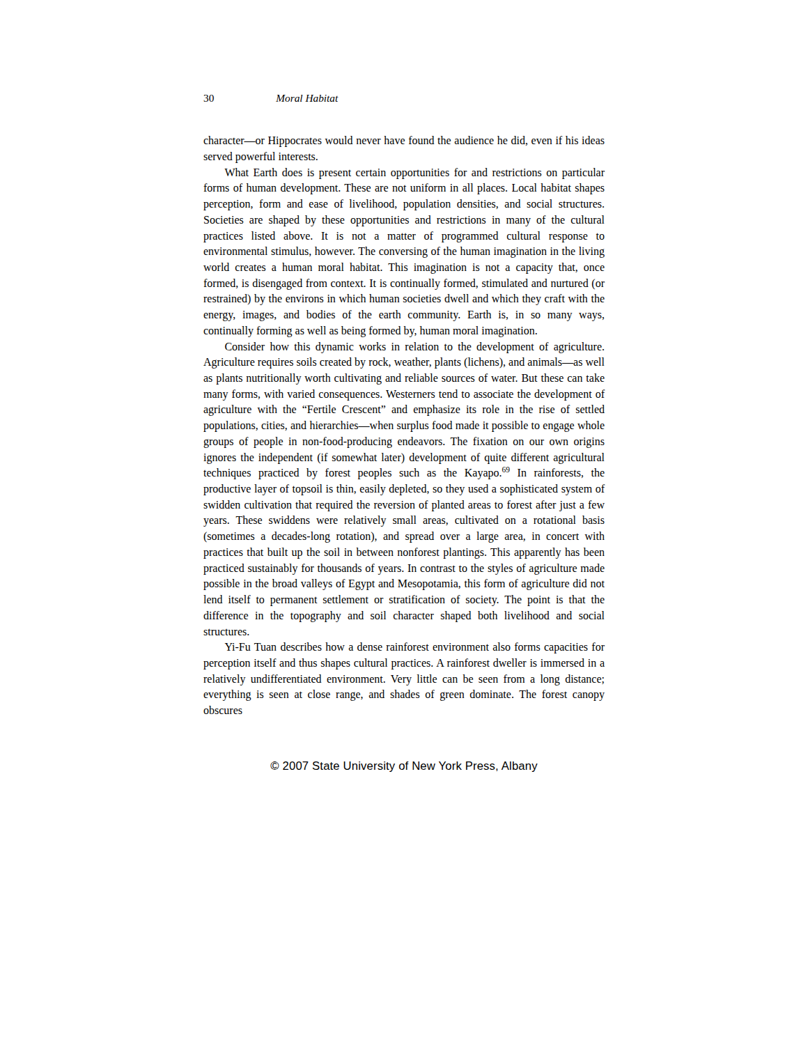30 Moral Habitat
character—or Hippocrates would never have found the audience he did, even if his ideas served powerful interests.
What Earth does is present certain opportunities for and restrictions on particular forms of human development. These are not uniform in all places. Local habitat shapes perception, form and ease of livelihood, population densities, and social structures. Societies are shaped by these opportunities and restrictions in many of the cultural practices listed above. It is not a matter of programmed cultural response to environmental stimulus, however. The conversing of the human imagination in the living world creates a human moral habitat. This imagination is not a capacity that, once formed, is disengaged from context. It is continually formed, stimulated and nurtured (or restrained) by the environs in which human societies dwell and which they craft with the energy, images, and bodies of the earth community. Earth is, in so many ways, continually forming as well as being formed by, human moral imagination.
Consider how this dynamic works in relation to the development of agriculture. Agriculture requires soils created by rock, weather, plants (lichens), and animals—as well as plants nutritionally worth cultivating and reliable sources of water. But these can take many forms, with varied consequences. Westerners tend to associate the development of agriculture with the “Fertile Crescent” and emphasize its role in the rise of settled populations, cities, and hierarchies—when surplus food made it possible to engage whole groups of people in non-food-producing endeavors. The fixation on our own origins ignores the independent (if somewhat later) development of quite different agricultural techniques practiced by forest peoples such as the Kayapo.69 In rainforests, the productive layer of topsoil is thin, easily depleted, so they used a sophisticated system of swidden cultivation that required the reversion of planted areas to forest after just a few years. These swiddens were relatively small areas, cultivated on a rotational basis (sometimes a decades-long rotation), and spread over a large area, in concert with practices that built up the soil in between nonforest plantings. This apparently has been practiced sustainably for thousands of years. In contrast to the styles of agriculture made possible in the broad valleys of Egypt and Mesopotamia, this form of agriculture did not lend itself to permanent settlement or stratification of society. The point is that the difference in the topography and soil character shaped both livelihood and social structures.
Yi-Fu Tuan describes how a dense rainforest environment also forms capacities for perception itself and thus shapes cultural practices. A rainforest dweller is immersed in a relatively undifferentiated environment. Very little can be seen from a long distance; everything is seen at close range, and shades of green dominate. The forest canopy obscures
© 2007 State University of New York Press, Albany